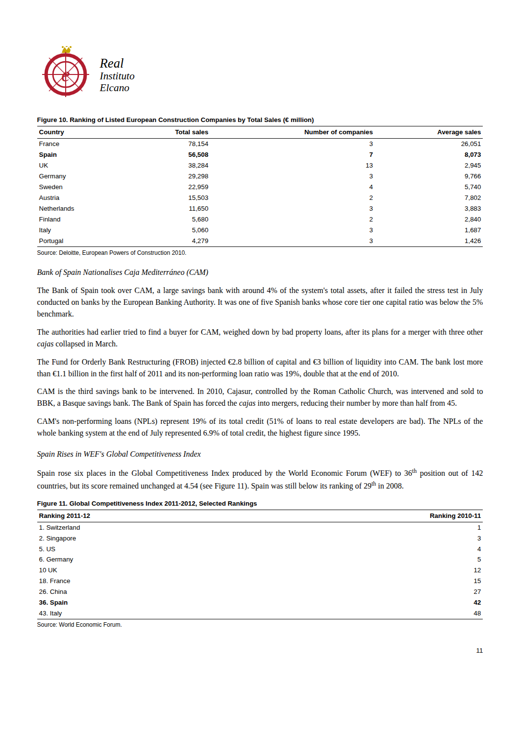| e | Real Instituto Elcano |
Figure 10. Ranking of Listed European Construction Companies by Total Sales (€ million)
| Country | Total sales | Number of companies | Average sales |
| --- | --- | --- | --- |
| France | 78,154 | 3 | 26,051 |
| Spain | 56,508 | 7 | 8,073 |
| UK | 38,284 | 13 | 2,945 |
| Germany | 29,298 | 3 | 9,766 |
| Sweden | 22,959 | 4 | 5,740 |
| Austria | 15,503 | 2 | 7,802 |
| Netherlands | 11,650 | 3 | 3,883 |
| Finland | 5,680 | 2 | 2,840 |
| Italy | 5,060 | 3 | 1,687 |
| Portugal | 4,279 | 3 | 1,426 |
Source: Deloitte, European Powers of Construction 2010.
Bank of Spain Nationalises Caja Mediterráneo (CAM)
The Bank of Spain took over CAM, a large savings bank with around 4% of the system's total assets, after it failed the stress test in July conducted on banks by the European Banking Authority. It was one of five Spanish banks whose core tier one capital ratio was below the 5% benchmark.
The authorities had earlier tried to find a buyer for CAM, weighed down by bad property loans, after its plans for a merger with three other cajas collapsed in March.
The Fund for Orderly Bank Restructuring (FROB) injected €2.8 billion of capital and €3 billion of liquidity into CAM. The bank lost more than €1.1 billion in the first half of 2011 and its non-performing loan ratio was 19%, double that at the end of 2010.
CAM is the third savings bank to be intervened. In 2010, Cajasur, controlled by the Roman Catholic Church, was intervened and sold to BBK, a Basque savings bank. The Bank of Spain has forced the cajas into mergers, reducing their number by more than half from 45.
CAM's non-performing loans (NPLs) represent 19% of its total credit (51% of loans to real estate developers are bad). The NPLs of the whole banking system at the end of July represented 6.9% of total credit, the highest figure since 1995.
Spain Rises in WEF's Global Competitiveness Index
Spain rose six places in the Global Competitiveness Index produced by the World Economic Forum (WEF) to 36th position out of 142 countries, but its score remained unchanged at 4.54 (see Figure 11). Spain was still below its ranking of 29th in 2008.
Figure 11. Global Competitiveness Index 2011-2012, Selected Rankings
| Ranking 2011-12 | Ranking 2010-11 |
| --- | --- |
| 1. Switzerland | 1 |
| 2. Singapore | 3 |
| 5. US | 4 |
| 6. Germany | 5 |
| 10 UK | 12 |
| 18. France | 15 |
| 26. China | 27 |
| 36. Spain | 42 |
| 43. Italy | 48 |
Source: World Economic Forum.
11